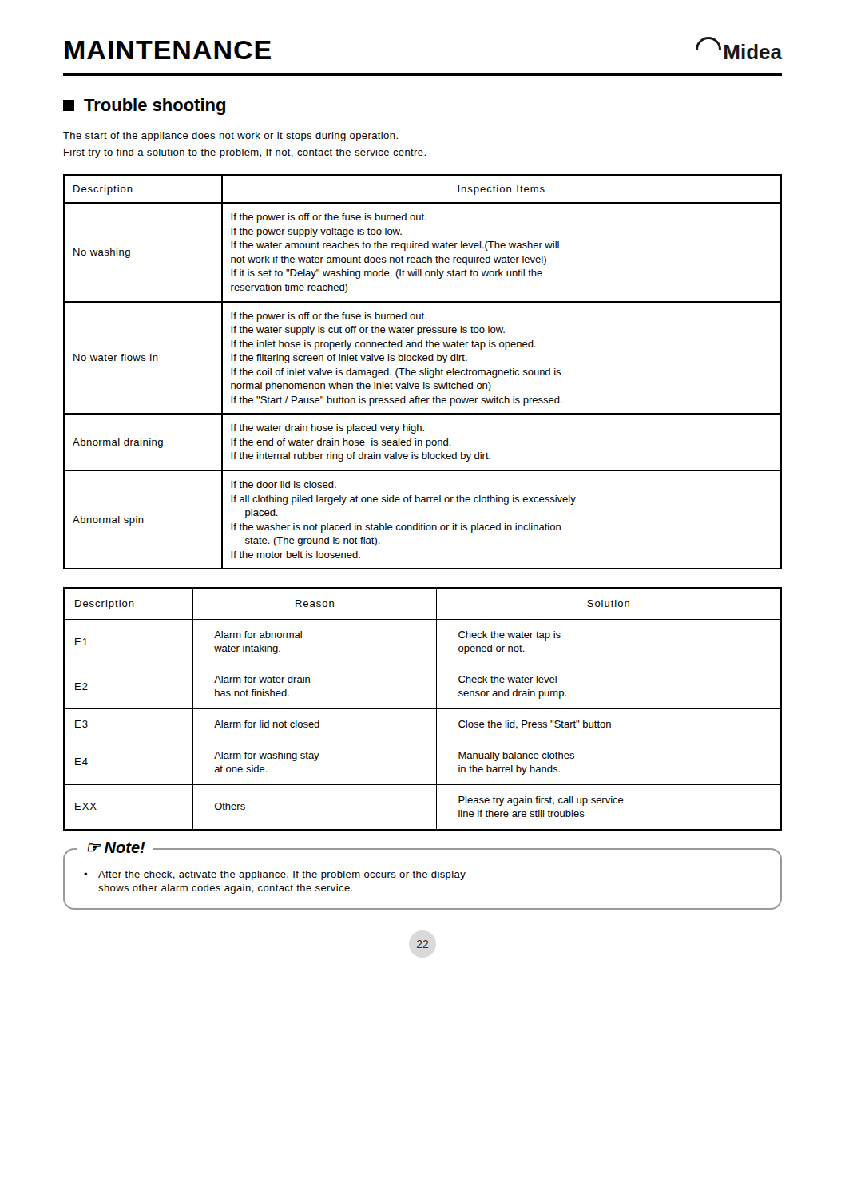MAINTENANCE
Midea
Trouble shooting
The start of the appliance does not work or it stops during operation.
First try to find a solution to the problem, If not, contact the service centre.
| Description | Inspection Items |
| --- | --- |
| No washing | If the power is off or the fuse is burned out. If the power supply voltage is too low. If the water amount reaches to the required water level.(The washer will not work if the water amount does not reach the required water level) If it is set to "Delay" washing mode. (It will only start to work until the reservation time reached) |
| No water flows in | If the power is off or the fuse is burned out. If the water supply is cut off or the water pressure is too low. If the inlet hose is properly connected and the water tap is opened. If the filtering screen of inlet valve is blocked by dirt. If the coil of inlet valve is damaged. (The slight electromagnetic sound is normal phenomenon when the inlet valve is switched on) If the "Start / Pause" button is pressed after the power switch is pressed. |
| Abnormal draining | If the water drain hose is placed very high. If the end of water drain hose is sealed in pond. If the internal rubber ring of drain valve is blocked by dirt. |
| Abnormal spin | If the door lid is closed. If all clothing piled largely at one side of barrel or the clothing is excessively placed. If the washer is not placed in stable condition or it is placed in inclination state. (The ground is not flat). If the motor belt is loosened. |
| Description | Reason | Solution |
| --- | --- | --- |
| E1 | Alarm for abnormal water intaking. | Check the water tap is opened or not. |
| E2 | Alarm for water drain has not finished. | Check the water level sensor and drain pump. |
| E3 | Alarm for lid not closed | Close the lid, Press "Start" button |
| E4 | Alarm for washing stay at one side. | Manually balance clothes in the barrel by hands. |
| EXX | Others | Please try again first, call up service line if there are still troubles |
☞ Note!
After the check, activate the appliance. If the problem occurs or the display
shows other alarm codes again, contact the service.
22